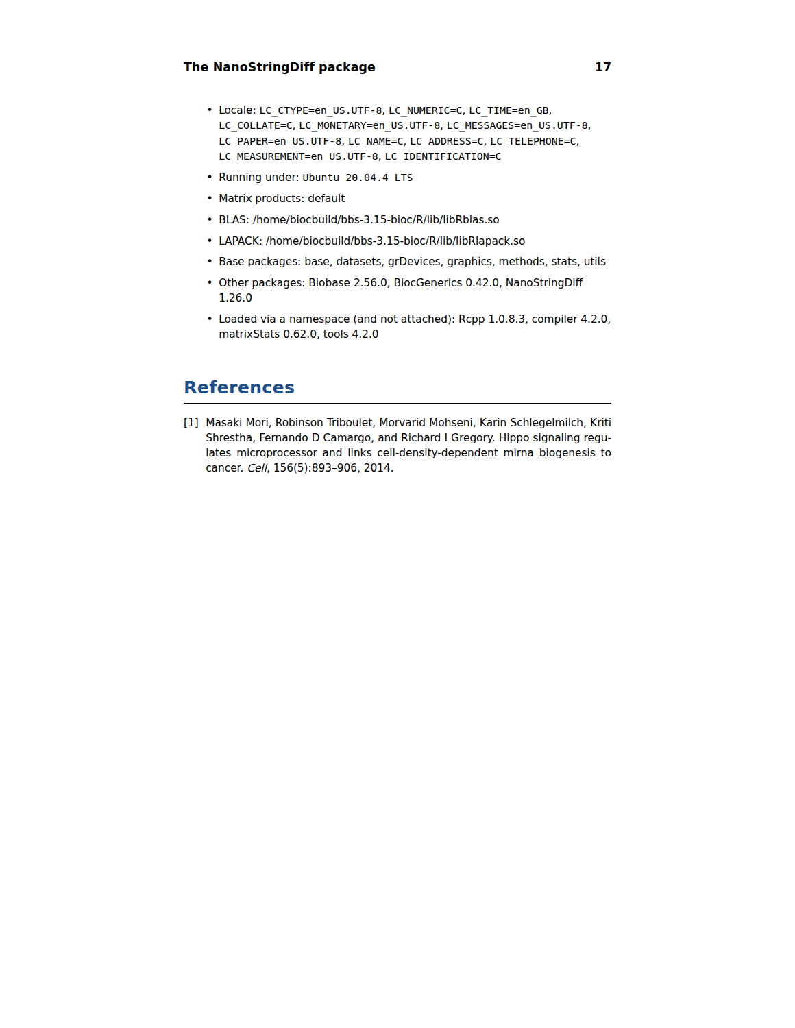The NanoStringDiff package 17
Locale: LC_CTYPE=en_US.UTF-8, LC_NUMERIC=C, LC_TIME=en_GB, LC_COLLATE=C, LC_MONETARY=en_US.UTF-8, LC_MESSAGES=en_US.UTF-8, LC_PAPER=en_US.UTF-8, LC_NAME=C, LC_ADDRESS=C, LC_TELEPHONE=C, LC_MEASUREMENT=en_US.UTF-8, LC_IDENTIFICATION=C
Running under: Ubuntu 20.04.4 LTS
Matrix products: default
BLAS: /home/biocbuild/bbs-3.15-bioc/R/lib/libRblas.so
LAPACK: /home/biocbuild/bbs-3.15-bioc/R/lib/libRlapack.so
Base packages: base, datasets, grDevices, graphics, methods, stats, utils
Other packages: Biobase 2.56.0, BiocGenerics 0.42.0, NanoStringDiff 1.26.0
Loaded via a namespace (and not attached): Rcpp 1.0.8.3, compiler 4.2.0, matrixStats 0.62.0, tools 4.2.0
References
Masaki Mori, Robinson Triboulet, Morvarid Mohseni, Karin Schlegelmilch, Kriti Shrestha, Fernando D Camargo, and Richard I Gregory. Hippo signaling regulates microprocessor and links cell-density-dependent mirna biogenesis to cancer. Cell, 156(5):893–906, 2014.